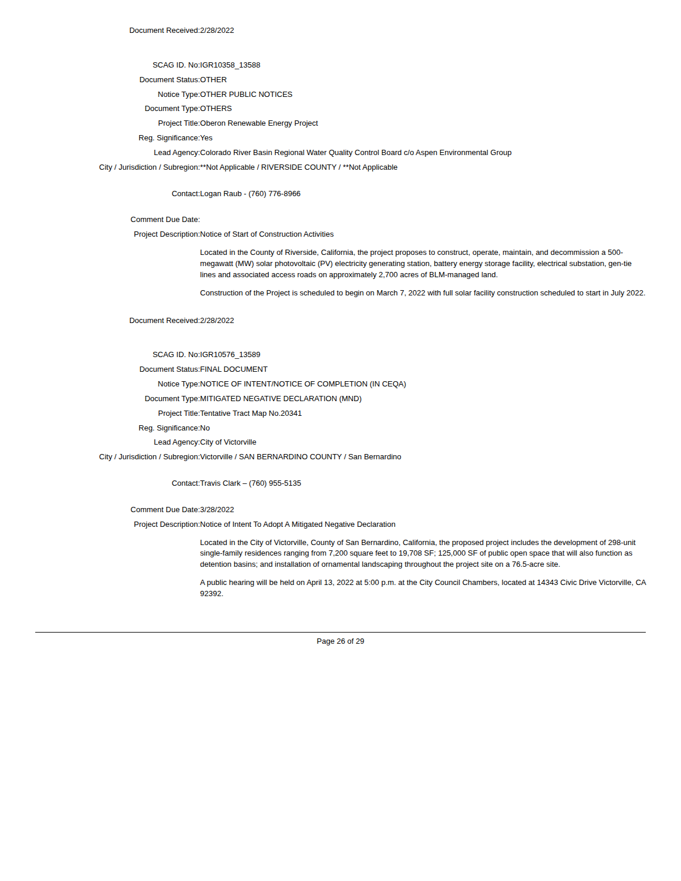| Document Received: | 2/28/2022 |
| SCAG ID. No: | IGR10358_13588 |
| Document Status: | OTHER |
| Notice Type: | OTHER PUBLIC NOTICES |
| Document Type: | OTHERS |
| Project Title: | Oberon Renewable Energy Project |
| Reg. Significance: | Yes |
| Lead Agency: | Colorado River Basin Regional Water Quality Control Board c/o Aspen Environmental Group |
| City / Jurisdiction / Subregion: | **Not Applicable / RIVERSIDE COUNTY / **Not Applicable |
| Contact: | Logan Raub - (760) 776-8966 |
| Comment Due Date: | |
| Project Description: | Notice of Start of Construction Activities Located in the County of Riverside, California, the project proposes to construct, operate, maintain, and decommission a 500-megawatt (MW) solar photovoltaic (PV) electricity generating station, battery energy storage facility, electrical substation, gen-tie lines and associated access roads on approximately 2,700 acres of BLM-managed land. Construction of the Project is scheduled to begin on March 7, 2022 with full solar facility construction scheduled to start in July 2022. |
| Document Received: | 2/28/2022 |
| SCAG ID. No: | IGR10576_13589 |
| Document Status: | FINAL DOCUMENT |
| Notice Type: | NOTICE OF INTENT/NOTICE OF COMPLETION (IN CEQA) |
| Document Type: | MITIGATED NEGATIVE DECLARATION (MND) |
| Project Title: | Tentative Tract Map No.20341 |
| Reg. Significance: | No |
| Lead Agency: | City of Victorville |
| City / Jurisdiction / Subregion: | Victorville / SAN BERNARDINO COUNTY / San Bernardino |
| Contact: | Travis Clark – (760) 955-5135 |
| Comment Due Date: | 3/28/2022 |
| Project Description: | Notice of Intent To Adopt A Mitigated Negative Declaration Located in the City of Victorville, County of San Bernardino, California, the proposed project includes the development of 298-unit single-family residences ranging from 7,200 square feet to 19,708 SF; 125,000 SF of public open space that will also function as detention basins; and installation of ornamental landscaping throughout the project site on a 76.5-acre site. A public hearing will be held on April 13, 2022 at 5:00 p.m. at the City Council Chambers, located at 14343 Civic Drive Victorville, CA 92392. |
Page 26 of 29